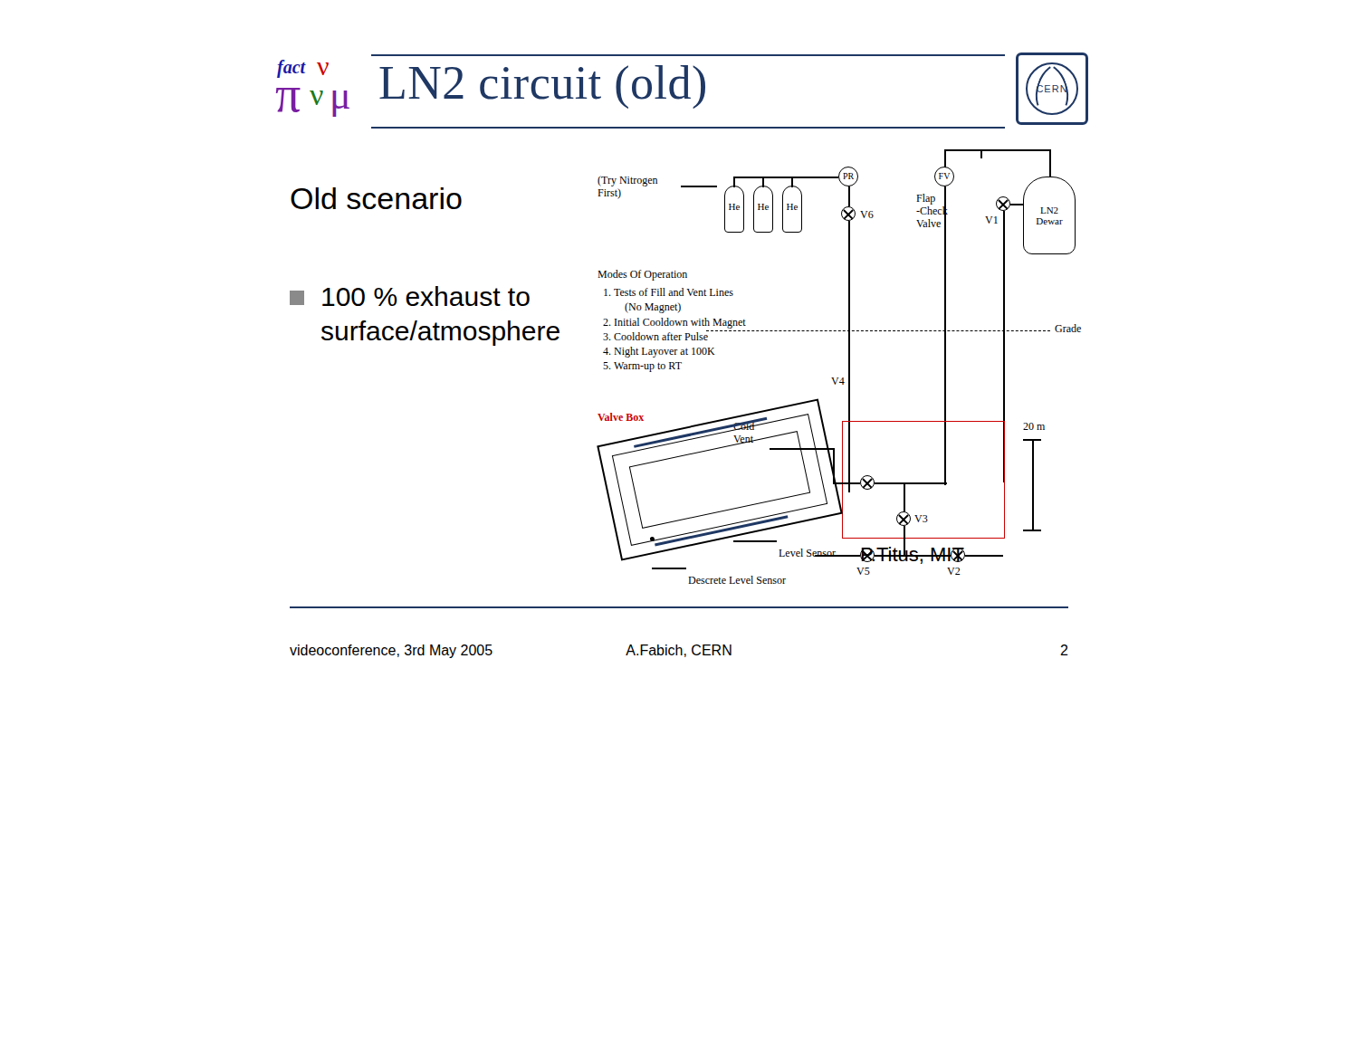ν fact π ν μ
LN2 circuit (old)
CERN
Old scenario
100 % exhaust to surface/atmosphere
(Try Nitrogen
First)
He
He
He
PR
V6
V4
FV
Flap
-Check
Valve
V1
LN2
Dewar
Grade
Modes Of Operation
Tests of Fill and Vent Lines
(No Magnet)
Initial Cooldown with Magnet
Cooldown after Pulse
Night Layover at 100K
Warm-up to RT
Valve Box
Cold
Vent
V3
V5
V2
20 m
Level Sensor
Descrete Level Sensor
P.Titus, MIT
videoconference, 3rd May 2005 A.Fabich, CERN 2